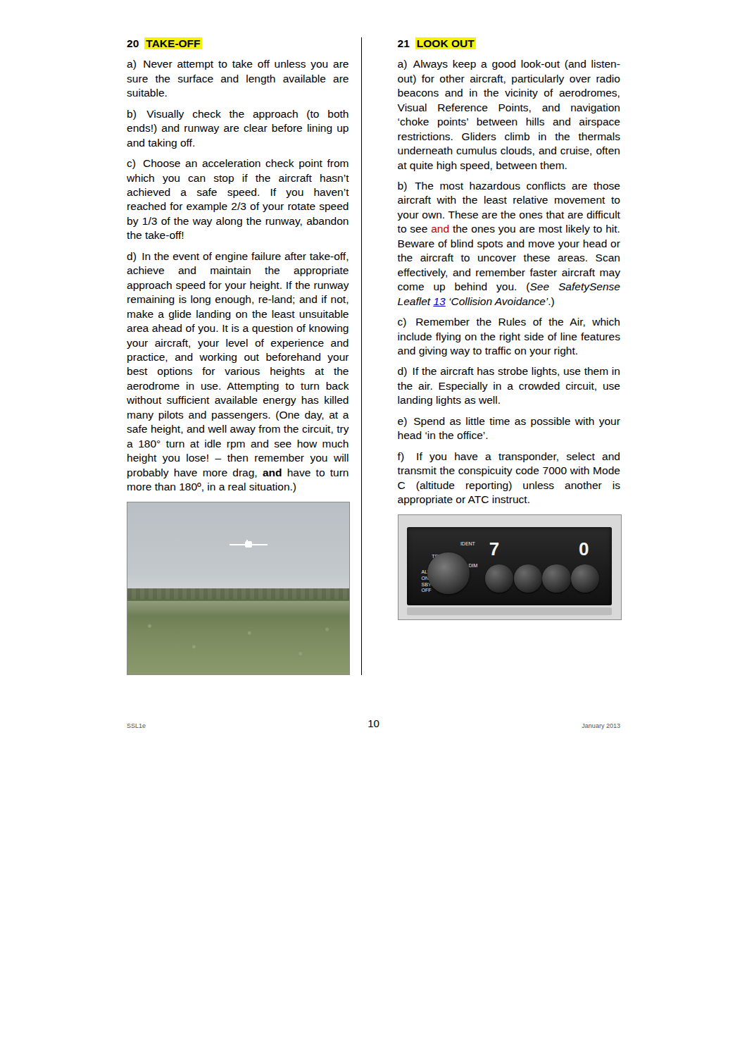20 TAKE-OFF
a) Never attempt to take off unless you are sure the surface and length available are suitable.
b) Visually check the approach (to both ends!) and runway are clear before lining up and taking off.
c) Choose an acceleration check point from which you can stop if the aircraft hasn’t achieved a safe speed. If you haven’t reached for example 2/3 of your rotate speed by 1/3 of the way along the runway, abandon the take-off!
d) In the event of engine failure after take-off, achieve and maintain the appropriate approach speed for your height. If the runway remaining is long enough, re-land; and if not, make a glide landing on the least unsuitable area ahead of you. It is a question of knowing your aircraft, your level of experience and practice, and working out beforehand your best options for various heights at the aerodrome in use. Attempting to turn back without sufficient available energy has killed many pilots and passengers. (One day, at a safe height, and well away from the circuit, try a 180° turn at idle rpm and see how much height you lose! – then remember you will probably have more drag, and have to turn more than 180º, in a real situation.)
21 LOOK OUT
a) Always keep a good look-out (and listen-out) for other aircraft, particularly over radio beacons and in the vicinity of aerodromes, Visual Reference Points, and navigation ‘choke points’ between hills and airspace restrictions. Gliders climb in the thermals underneath cumulus clouds, and cruise, often at quite high speed, between them.
b) The most hazardous conflicts are those aircraft with the least relative movement to your own. These are the ones that are difficult to see and the ones you are most likely to hit. Beware of blind spots and move your head or the aircraft to uncover these areas. Scan effectively, and remember faster aircraft may come up behind you. (See SafetySense Leaflet 13 ‘Collision Avoidance’.)
c) Remember the Rules of the Air, which include flying on the right side of line features and giving way to traffic on your right.
d) If the aircraft has strobe lights, use them in the air. Especially in a crowded circuit, use landing lights as well.
e) Spend as little time as possible with your head ‘in the office’.
f) If you have a transponder, select and transmit the conspicuity code 7000 with Mode C (altitude reporting) unless another is appropriate or ATC instruct.
IDENT
TST
DIM
7 0 0 0
ALT
ON
SBY
OFF
SSL1e
10
January 2013